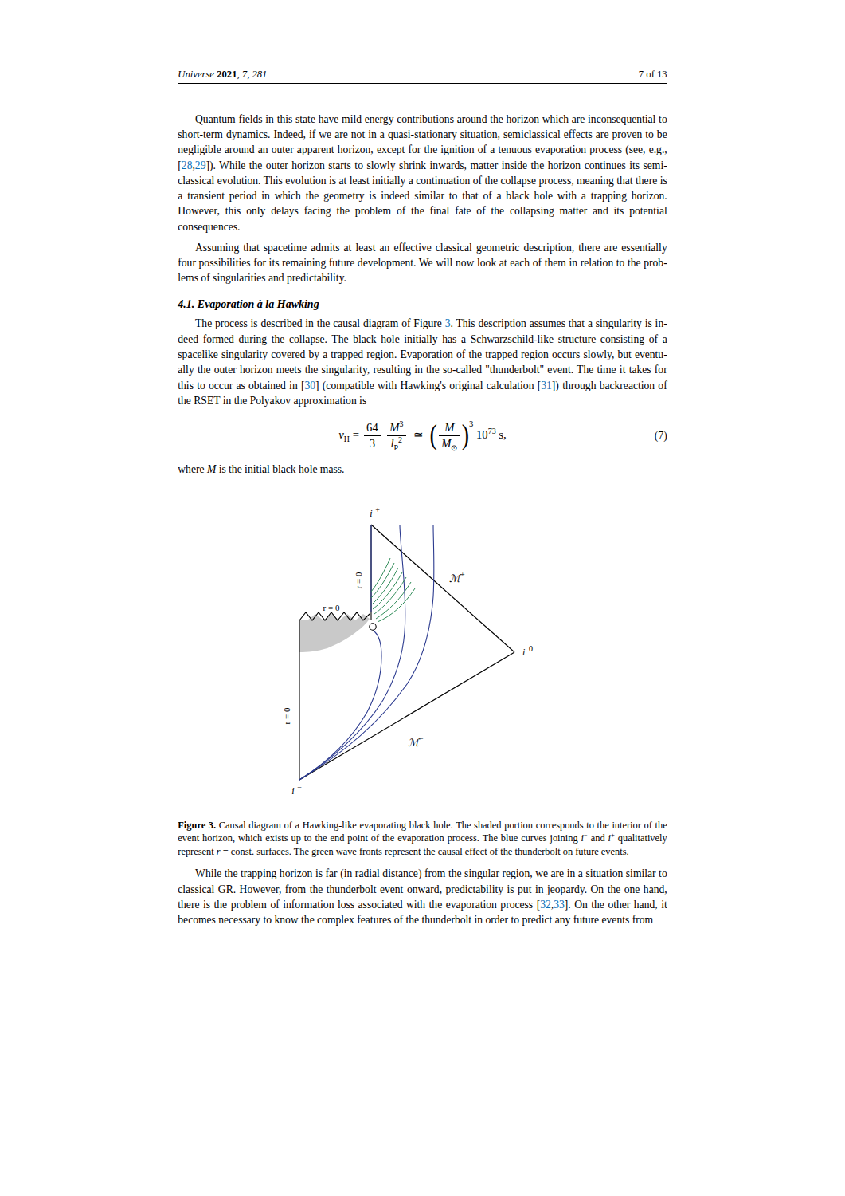Universe 2021, 7, 281
7 of 13
Quantum fields in this state have mild energy contributions around the horizon which are inconsequential to short-term dynamics. Indeed, if we are not in a quasi-stationary situation, semiclassical effects are proven to be negligible around an outer apparent horizon, except for the ignition of a tenuous evaporation process (see, e.g., [28,29]). While the outer horizon starts to slowly shrink inwards, matter inside the horizon continues its semiclassical evolution. This evolution is at least initially a continuation of the collapse process, meaning that there is a transient period in which the geometry is indeed similar to that of a black hole with a trapping horizon. However, this only delays facing the problem of the final fate of the collapsing matter and its potential consequences.
Assuming that spacetime admits at least an effective classical geometric description, there are essentially four possibilities for its remaining future development. We will now look at each of them in relation to the problems of singularities and predictability.
4.1. Evaporation à la Hawking
The process is described in the causal diagram of Figure 3. This description assumes that a singularity is indeed formed during the collapse. The black hole initially has a Schwarzschild-like structure consisting of a spacelike singularity covered by a trapped region. Evaporation of the trapped region occurs slowly, but eventually the outer horizon meets the singularity, resulting in the so-called "thunderbolt" event. The time it takes for this to occur as obtained in [30] (compatible with Hawking's original calculation [31]) through backreaction of the RSET in the Polyakov approximation is
vH = 643 M3 lP2 ≃ (MM⊙)3 1073 s,
(7)
where M is the initial black hole mass.
i + i 0 i − r = 0 r = 0 r = 0 ℳ + ℳ −
Figure 3. Causal diagram of a Hawking-like evaporating black hole. The shaded portion corresponds to the interior of the event horizon, which exists up to the end point of the evaporation process. The blue curves joining i− and i+ qualitatively represent r = const. surfaces. The green wave fronts represent the causal effect of the thunderbolt on future events.
While the trapping horizon is far (in radial distance) from the singular region, we are in a situation similar to classical GR. However, from the thunderbolt event onward, predictability is put in jeopardy. On the one hand, there is the problem of information loss associated with the evaporation process [32,33]. On the other hand, it becomes necessary to know the complex features of the thunderbolt in order to predict any future events from